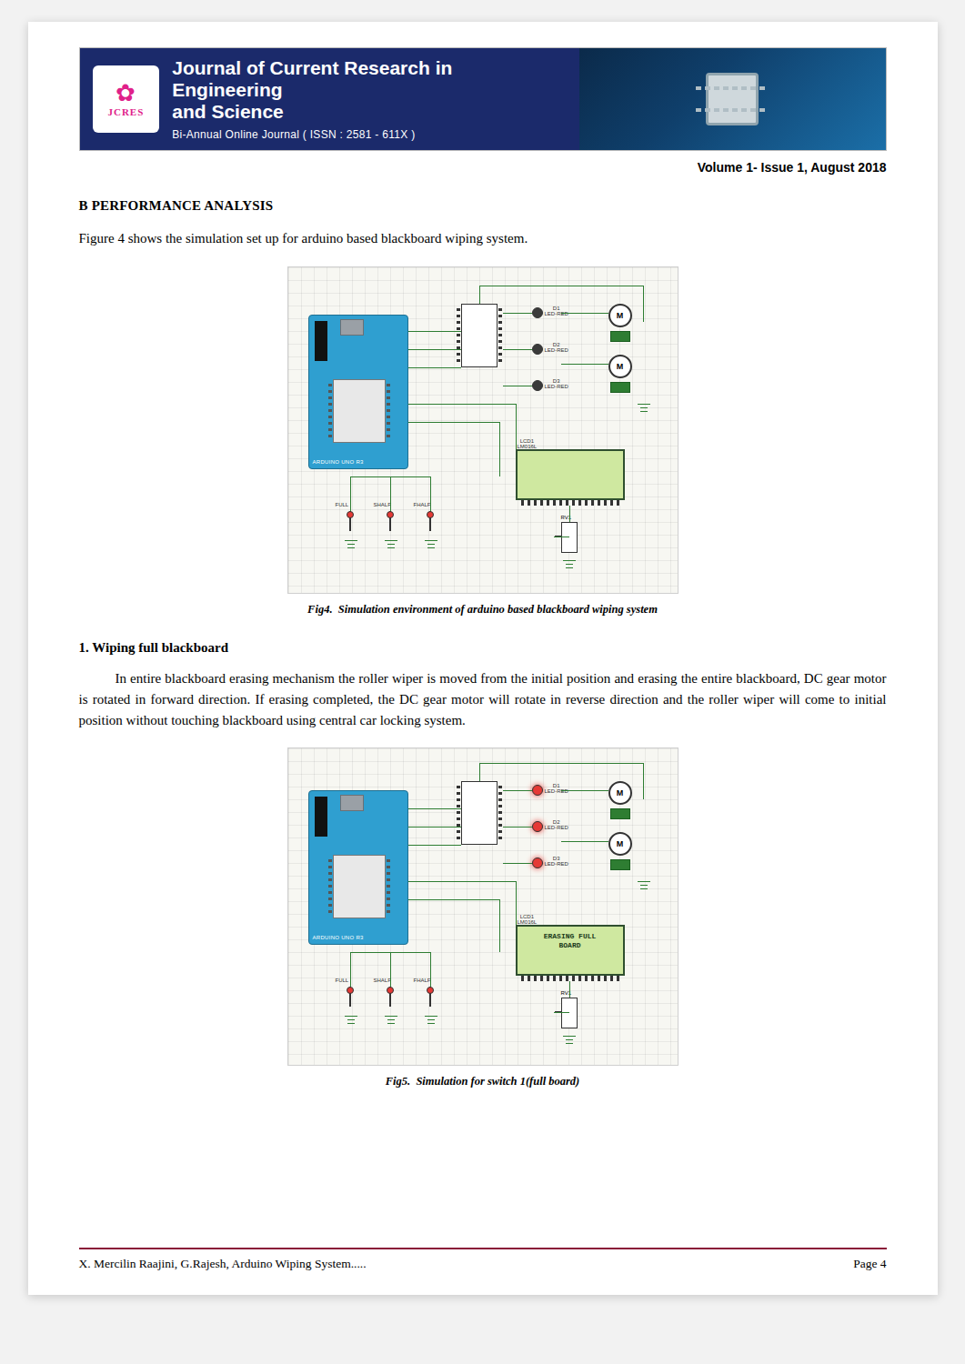✿
JCRES
Journal of Current Research in Engineering
and Science
Bi-Annual Online Journal ( ISSN : 2581 - 611X )
Volume 1- Issue 1, August 2018
B PERFORMANCE ANALYSIS
Figure 4 shows the simulation set up for arduino based blackboard wiping system.
ARDUINO UNO R3
D1
LED-RED
D2
LED-RED
D3
LED-RED
LCD1
LM016L
FULL
SHALF
FHALF
RV1
Fig4. Simulation environment of arduino based blackboard wiping system
1. Wiping full blackboard
In entire blackboard erasing mechanism the roller wiper is moved from the initial position and erasing the entire blackboard, DC gear motor is rotated in forward direction. If erasing completed, the DC gear motor will rotate in reverse direction and the roller wiper will come to initial position without touching blackboard using central car locking system.
ARDUINO UNO R3
D1
LED-RED
D2
LED-RED
D3
LED-RED
LCD1
LM016L
ERASING FULL
BOARD
FULL
SHALF
FHALF
RV1
Fig5. Simulation for switch 1(full board)
X. Mercilin Raajini, G.Rajesh, Arduino Wiping System.....
Page 4